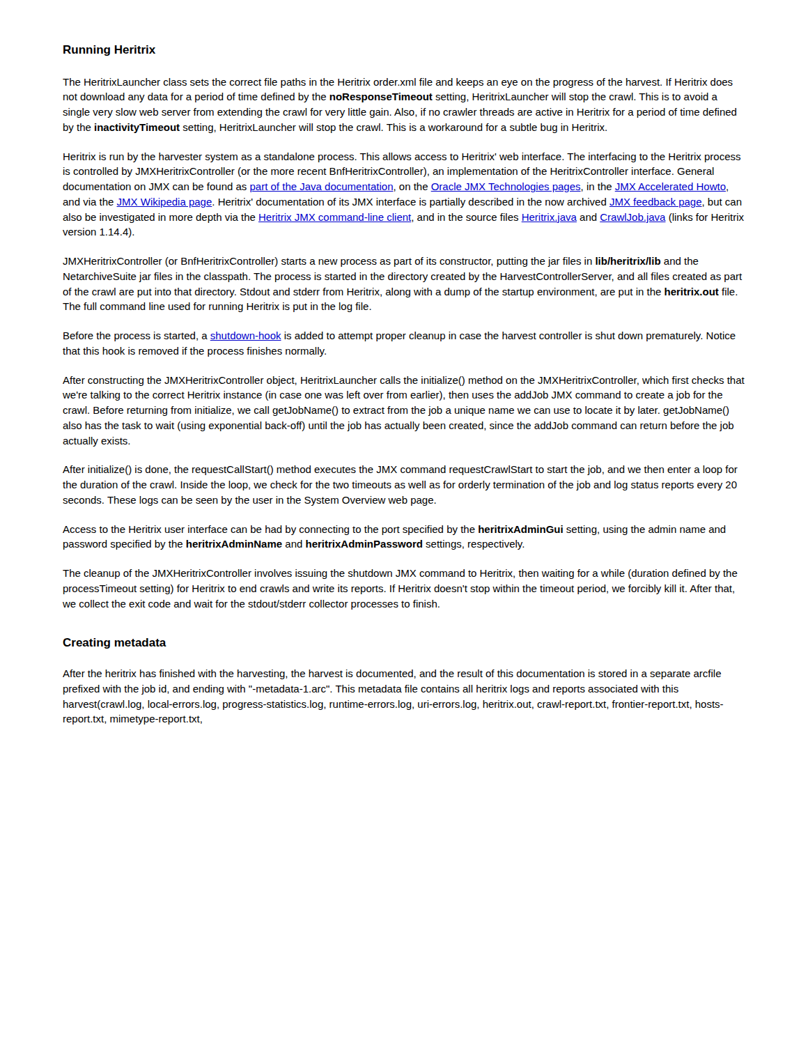Running Heritrix
The HeritrixLauncher class sets the correct file paths in the Heritrix order.xml file and keeps an eye on the progress of the harvest. If Heritrix does not download any data for a period of time defined by the noResponseTimeout setting, HeritrixLauncher will stop the crawl. This is to avoid a single very slow web server from extending the crawl for very little gain. Also, if no crawler threads are active in Heritrix for a period of time defined by the inactivityTimeout setting, HeritrixLauncher will stop the crawl. This is a workaround for a subtle bug in Heritrix.
Heritrix is run by the harvester system as a standalone process. This allows access to Heritrix' web interface. The interfacing to the Heritrix process is controlled by JMXHeritrixController (or the more recent BnfHeritrixController), an implementation of the HeritrixController interface. General documentation on JMX can be found as part of the Java documentation, on the Oracle JMX Technologies pages, in the JMX Accelerated Howto, and via the JMX Wikipedia page. Heritrix' documentation of its JMX interface is partially described in the now archived JMX feedback page, but can also be investigated in more depth via the Heritrix JMX command-line client, and in the source files Heritrix.java and CrawlJob.java (links for Heritrix version 1.14.4).
JMXHeritrixController (or BnfHeritrixController) starts a new process as part of its constructor, putting the jar files in lib/heritrix/lib and the NetarchiveSuite jar files in the classpath. The process is started in the directory created by the HarvestControllerServer, and all files created as part of the crawl are put into that directory. Stdout and stderr from Heritrix, along with a dump of the startup environment, are put in the heritrix.out file. The full command line used for running Heritrix is put in the log file.
Before the process is started, a shutdown-hook is added to attempt proper cleanup in case the harvest controller is shut down prematurely. Notice that this hook is removed if the process finishes normally.
After constructing the JMXHeritrixController object, HeritrixLauncher calls the initialize() method on the JMXHeritrixController, which first checks that we're talking to the correct Heritrix instance (in case one was left over from earlier), then uses the addJob JMX command to create a job for the crawl. Before returning from initialize, we call getJobName() to extract from the job a unique name we can use to locate it by later. getJobName() also has the task to wait (using exponential back-off) until the job has actually been created, since the addJob command can return before the job actually exists.
After initialize() is done, the requestCallStart() method executes the JMX command requestCrawlStart to start the job, and we then enter a loop for the duration of the crawl. Inside the loop, we check for the two timeouts as well as for orderly termination of the job and log status reports every 20 seconds. These logs can be seen by the user in the System Overview web page.
Access to the Heritrix user interface can be had by connecting to the port specified by the heritrixAdminGui setting, using the admin name and password specified by the heritrixAdminName and heritrixAdminPassword settings, respectively.
The cleanup of the JMXHeritrixController involves issuing the shutdown JMX command to Heritrix, then waiting for a while (duration defined by the processTimeout setting) for Heritrix to end crawls and write its reports. If Heritrix doesn't stop within the timeout period, we forcibly kill it. After that, we collect the exit code and wait for the stdout/stderr collector processes to finish.
Creating metadata
After the heritrix has finished with the harvesting, the harvest is documented, and the result of this documentation is stored in a separate arcfile prefixed with the job id, and ending with "-metadata-1.arc". This metadata file contains all heritrix logs and reports associated with this harvest(crawl.log, local-errors.log, progress-statistics.log, runtime-errors.log, uri-errors.log, heritrix.out, crawl-report.txt, frontier-report.txt, hosts-report.txt, mimetype-report.txt,